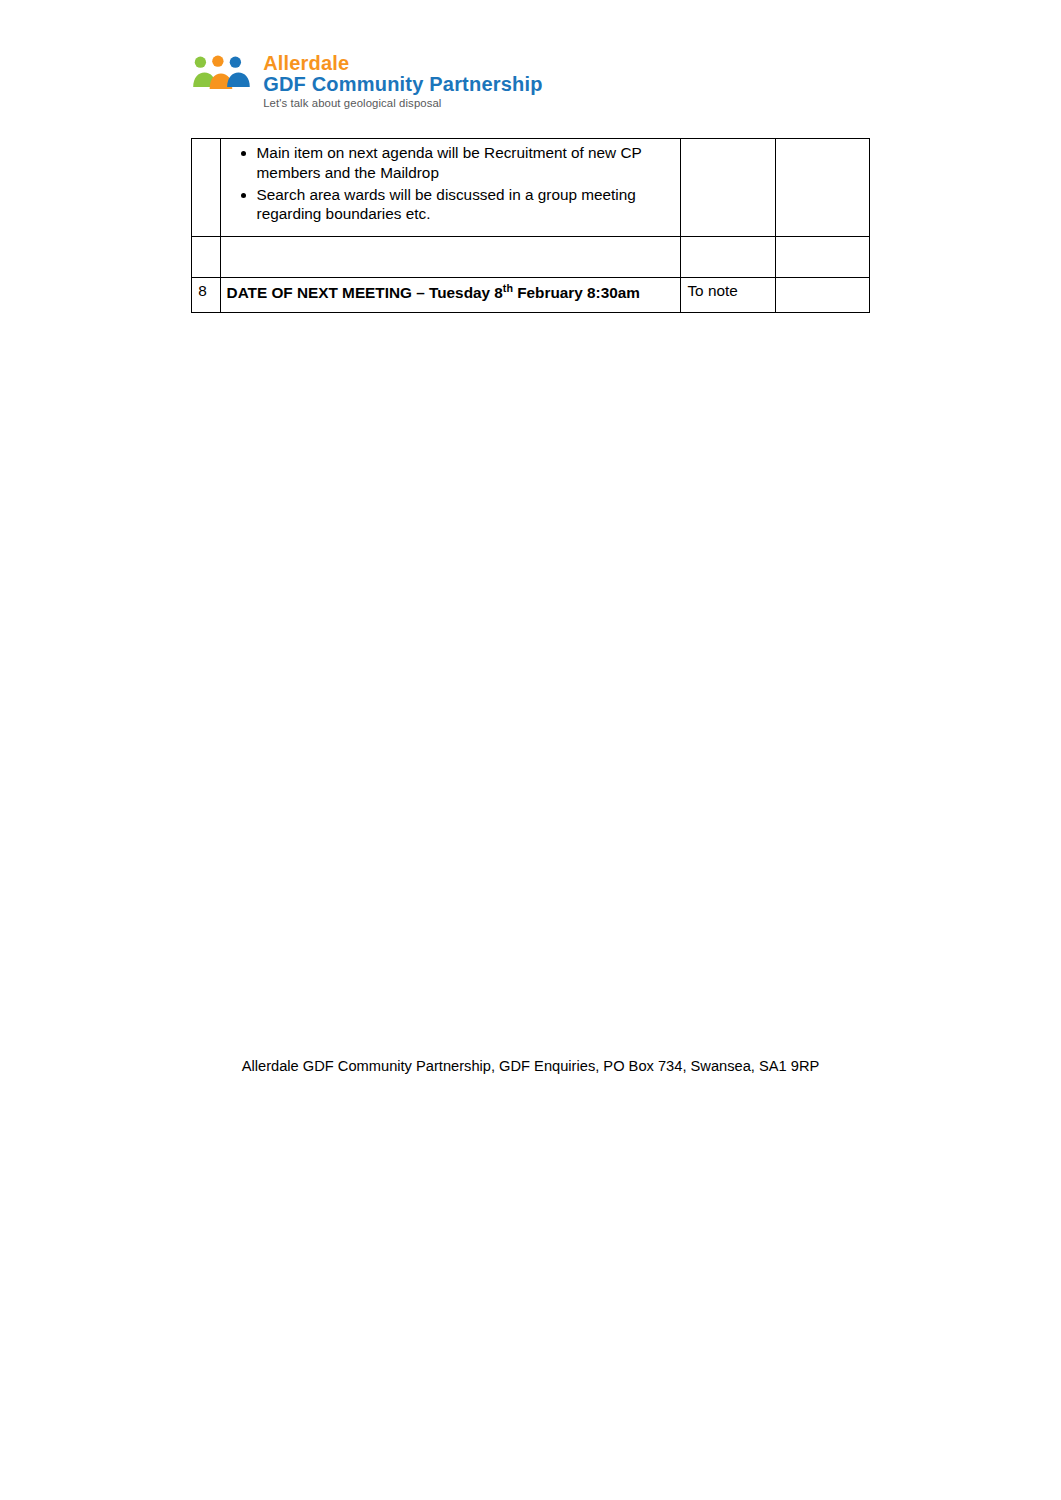Allerdale
GDF Community Partnership
Let's talk about geological disposal
| | Main item on next agenda will be Recruitment of new CP members and the Maildrop Search area wards will be discussed in a group meeting regarding boundaries etc. | | |
| 8 | DATE OF NEXT MEETING – Tuesday 8 th February 8:30am | To note | |
Allerdale GDF Community Partnership, GDF Enquiries, PO Box 734, Swansea, SA1 9RP